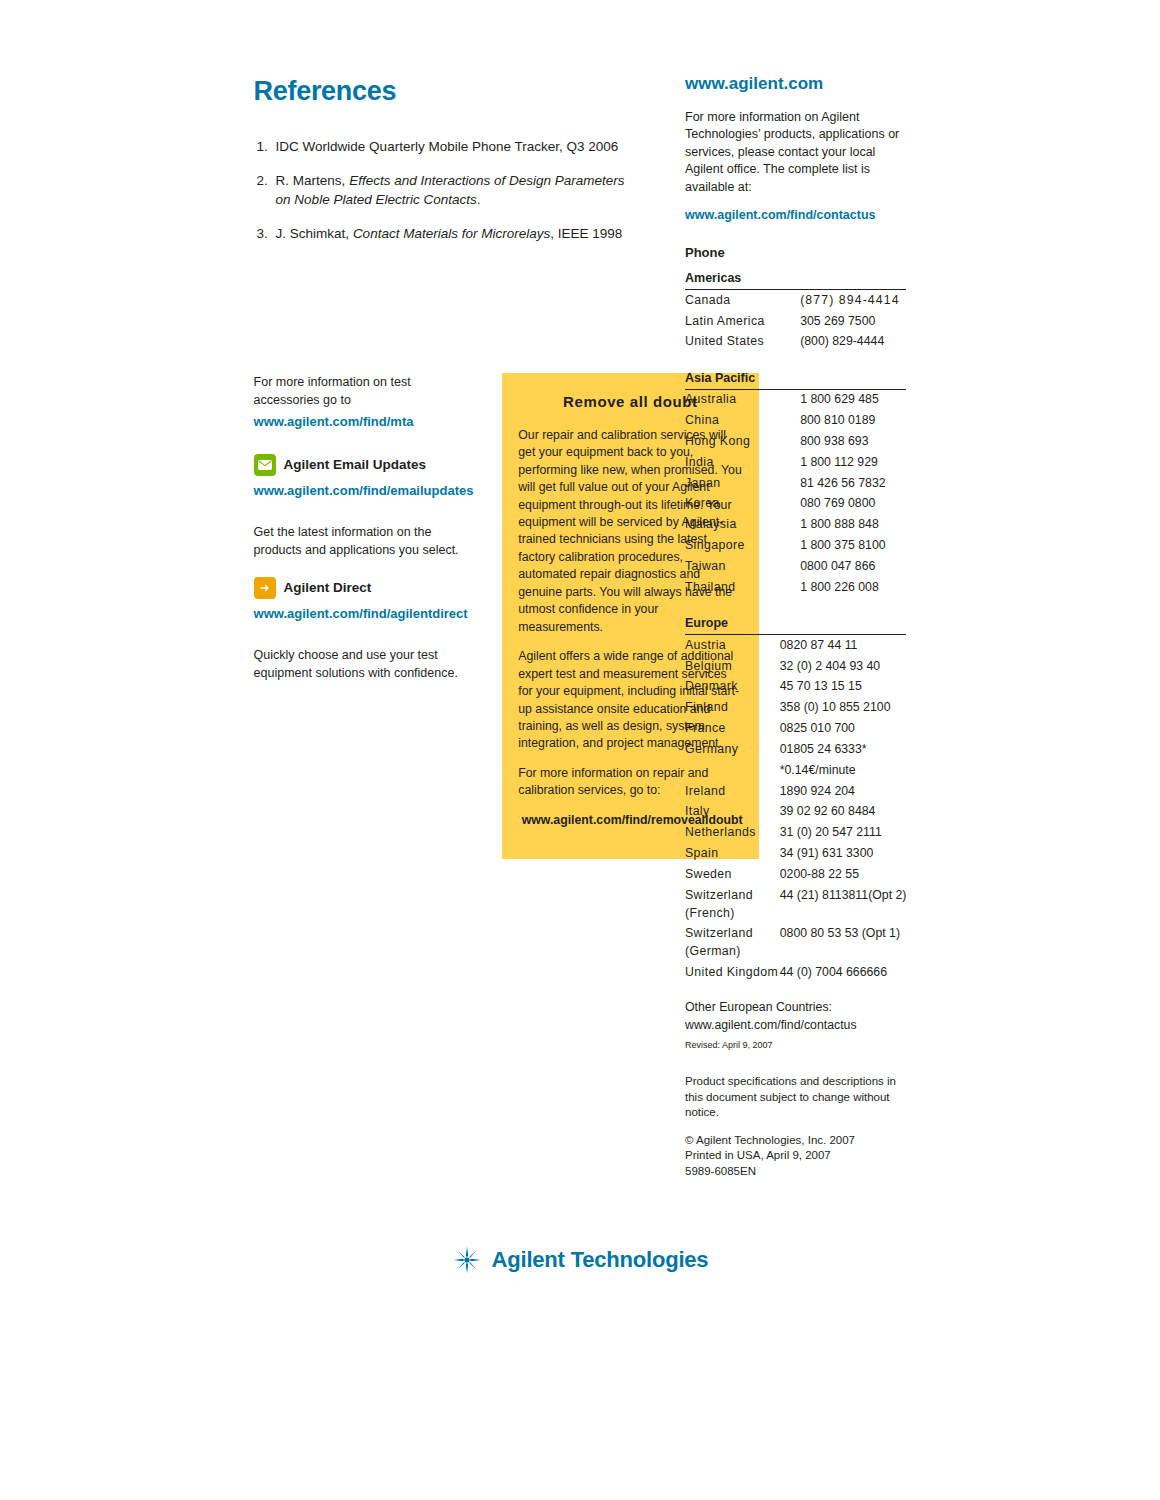References
IDC Worldwide Quarterly Mobile Phone Tracker, Q3 2006
R. Martens, Effects and Interactions of Design Parameters on Noble Plated Electric Contacts.
J. Schimkat, Contact Materials for Microrelays, IEEE 1998
For more information on test accessories go to
www.agilent.com/find/mta
Agilent Email Updates
www.agilent.com/find/emailupdates
Get the latest information on the products and applications you select.
Agilent Direct
www.agilent.com/find/agilentdirect
Quickly choose and use your test equipment solutions with confidence.
Remove all doubt
Our repair and calibration services will get your equipment back to you, performing like new, when promised. You will get full value out of your Agilent equipment through-out its lifetime. Your equipment will be serviced by Agilent-trained technicians using the latest factory calibration procedures, automated repair diagnostics and genuine parts. You will always have the utmost confidence in your measurements.
Agilent offers a wide range of additional expert test and measurement services for your equipment, including initial start-up assistance onsite education and training, as well as design, system integration, and project management.
For more information on repair and calibration services, go to:
www.agilent.com/find/removealldoubt
www.agilent.com
For more information on Agilent Technologies’ products, applications or services, please contact your local Agilent office. The complete list is available at:
www.agilent.com/find/contactus
Phone
Americas
| Canada | (877) 894-4414 |
| Latin America | 305 269 7500 |
| United States | (800) 829-4444 |
Asia Pacific
| Australia | 1 800 629 485 |
| China | 800 810 0189 |
| Hong Kong | 800 938 693 |
| India | 1 800 112 929 |
| Japan | 81 426 56 7832 |
| Korea | 080 769 0800 |
| Malaysia | 1 800 888 848 |
| Singapore | 1 800 375 8100 |
| Taiwan | 0800 047 866 |
| Thailand | 1 800 226 008 |
Europe
| Austria | 0820 87 44 11 |
| Belgium | 32 (0) 2 404 93 40 |
| Denmark | 45 70 13 15 15 |
| Finland | 358 (0) 10 855 2100 |
| France | 0825 010 700 |
| Germany | 01805 24 6333* |
| | *0.14€/minute |
| Ireland | 1890 924 204 |
| Italy | 39 02 92 60 8484 |
| Netherlands | 31 (0) 20 547 2111 |
| Spain | 34 (91) 631 3300 |
| Sweden | 0200-88 22 55 |
| Switzerland (French) | 44 (21) 8113811(Opt 2) |
| Switzerland (German) | 0800 80 53 53 (Opt 1) |
| United Kingdom | 44 (0) 7004 666666 |
Other European Countries:www.agilent.com/find/contactus
Revised: April 9, 2007
Product specifications and descriptions in this document subject to change without notice.
© Agilent Technologies, Inc. 2007
Printed in USA, April 9, 2007
5989-6085EN
Agilent Technologies